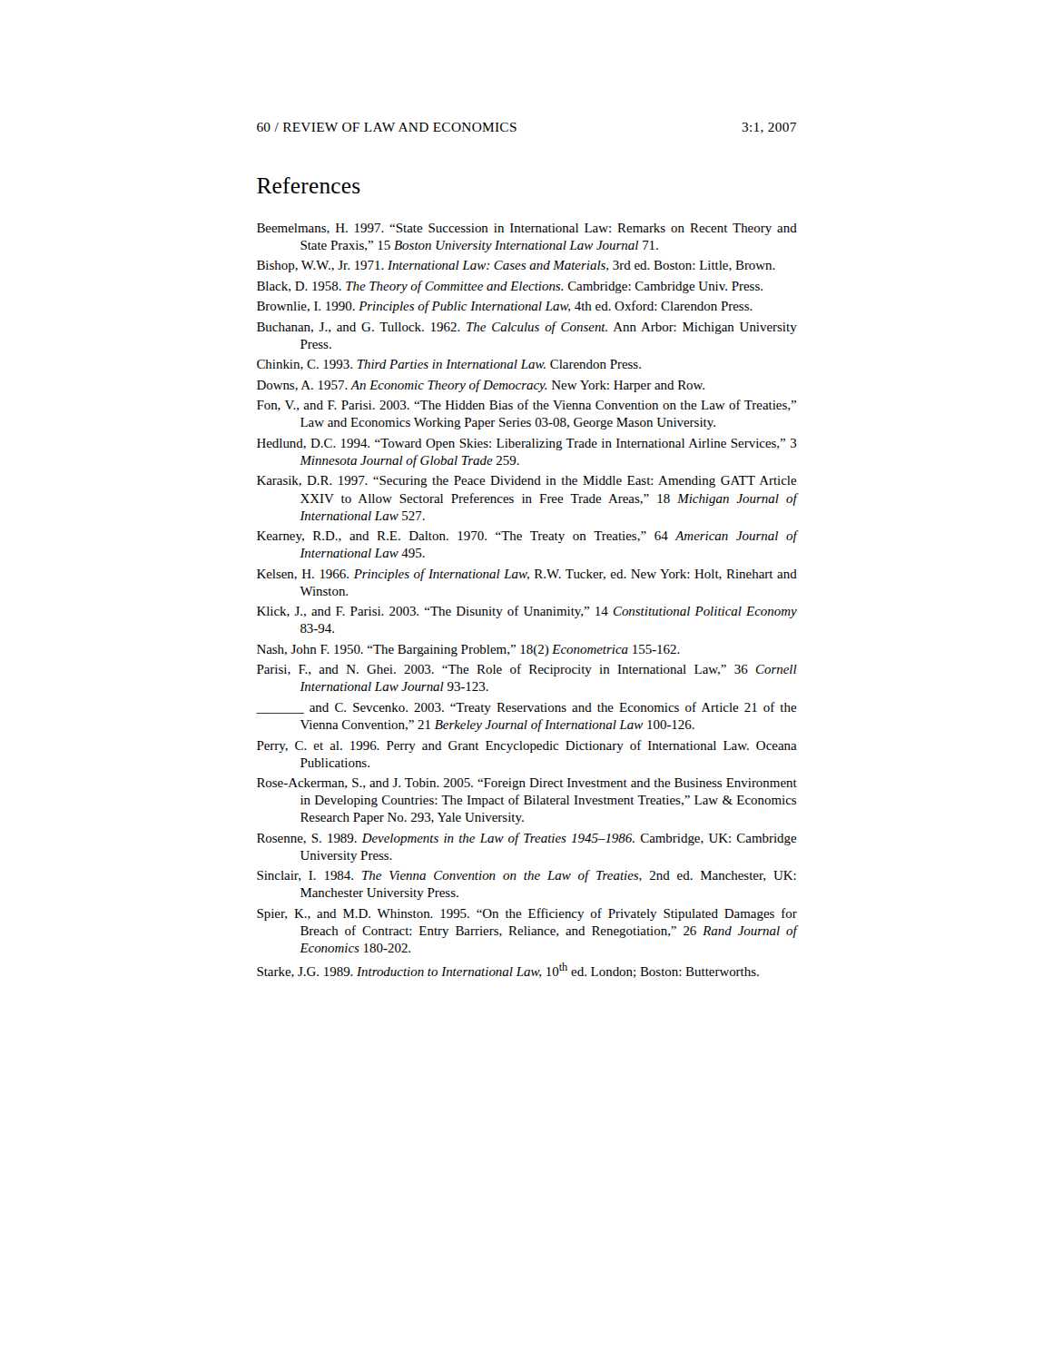60 / Review of Law and Economics 3:1, 2007
References
Beemelmans, H. 1997. “State Succession in International Law: Remarks on Recent Theory and State Praxis,” 15 Boston University International Law Journal 71.
Bishop, W.W., Jr. 1971. International Law: Cases and Materials, 3rd ed. Boston: Little, Brown.
Black, D. 1958. The Theory of Committee and Elections. Cambridge: Cambridge Univ. Press.
Brownlie, I. 1990. Principles of Public International Law, 4th ed. Oxford: Clarendon Press.
Buchanan, J., and G. Tullock. 1962. The Calculus of Consent. Ann Arbor: Michigan University Press.
Chinkin, C. 1993. Third Parties in International Law. Clarendon Press.
Downs, A. 1957. An Economic Theory of Democracy. New York: Harper and Row.
Fon, V., and F. Parisi. 2003. “The Hidden Bias of the Vienna Convention on the Law of Treaties,” Law and Economics Working Paper Series 03-08, George Mason University.
Hedlund, D.C. 1994. “Toward Open Skies: Liberalizing Trade in International Airline Services,” 3 Minnesota Journal of Global Trade 259.
Karasik, D.R. 1997. “Securing the Peace Dividend in the Middle East: Amending GATT Article XXIV to Allow Sectoral Preferences in Free Trade Areas,” 18 Michigan Journal of International Law 527.
Kearney, R.D., and R.E. Dalton. 1970. “The Treaty on Treaties,” 64 American Journal of International Law 495.
Kelsen, H. 1966. Principles of International Law, R.W. Tucker, ed. New York: Holt, Rinehart and Winston.
Klick, J., and F. Parisi. 2003. “The Disunity of Unanimity,” 14 Constitutional Political Economy 83-94.
Nash, John F. 1950. “The Bargaining Problem,” 18(2) Econometrica 155-162.
Parisi, F., and N. Ghei. 2003. “The Role of Reciprocity in International Law,” 36 Cornell International Law Journal 93-123.
_______ and C. Sevcenko. 2003. “Treaty Reservations and the Economics of Article 21 of the Vienna Convention,” 21 Berkeley Journal of International Law 100-126.
Perry, C. et al. 1996. Perry and Grant Encyclopedic Dictionary of International Law. Oceana Publications.
Rose-Ackerman, S., and J. Tobin. 2005. “Foreign Direct Investment and the Business Environment in Developing Countries: The Impact of Bilateral Investment Treaties,” Law & Economics Research Paper No. 293, Yale University.
Rosenne, S. 1989. Developments in the Law of Treaties 1945–1986. Cambridge, UK: Cambridge University Press.
Sinclair, I. 1984. The Vienna Convention on the Law of Treaties, 2nd ed. Manchester, UK: Manchester University Press.
Spier, K., and M.D. Whinston. 1995. “On the Efficiency of Privately Stipulated Damages for Breach of Contract: Entry Barriers, Reliance, and Renegotiation,” 26 Rand Journal of Economics 180-202.
Starke, J.G. 1989. Introduction to International Law, 10th ed. London; Boston: Butterworths.